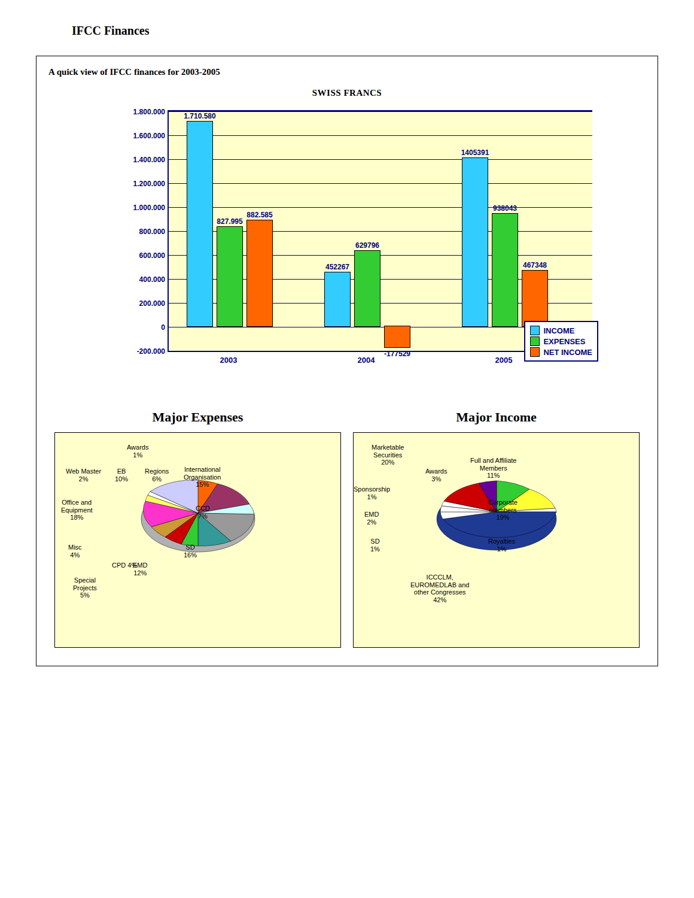IFCC Finances
A quick view of IFCC finances for 2003-2005
SWISS FRANCS
1.800.000
1.600.000
1.400.000
1.200.000
1.000.000
800.000
600.000
400.000
200.000
0
-200.000
1.710.580
827.995
882.585
2003
452267
629796
-177529
2004
1405391
938043
467348
2005
INCOME
EXPENSES
NET INCOME
Major Expenses
Awards
1% Web Master
2% Office and
Equipment
18% Misc
4% CPD 4% Special
Projects
5% EMD
12% SD
16% CCD
7% International
Organisation
15% Regions
6% EB
10%
Major Income
Marketable
Securities
20% Sponsorship
1% EMD
2% SD
1% ICCCLM,
EUROMEDLAB and
other Congresses
42% Royalties
1% Corporate
Members
19% Full and Affiliate
Members
11% Awards
3%